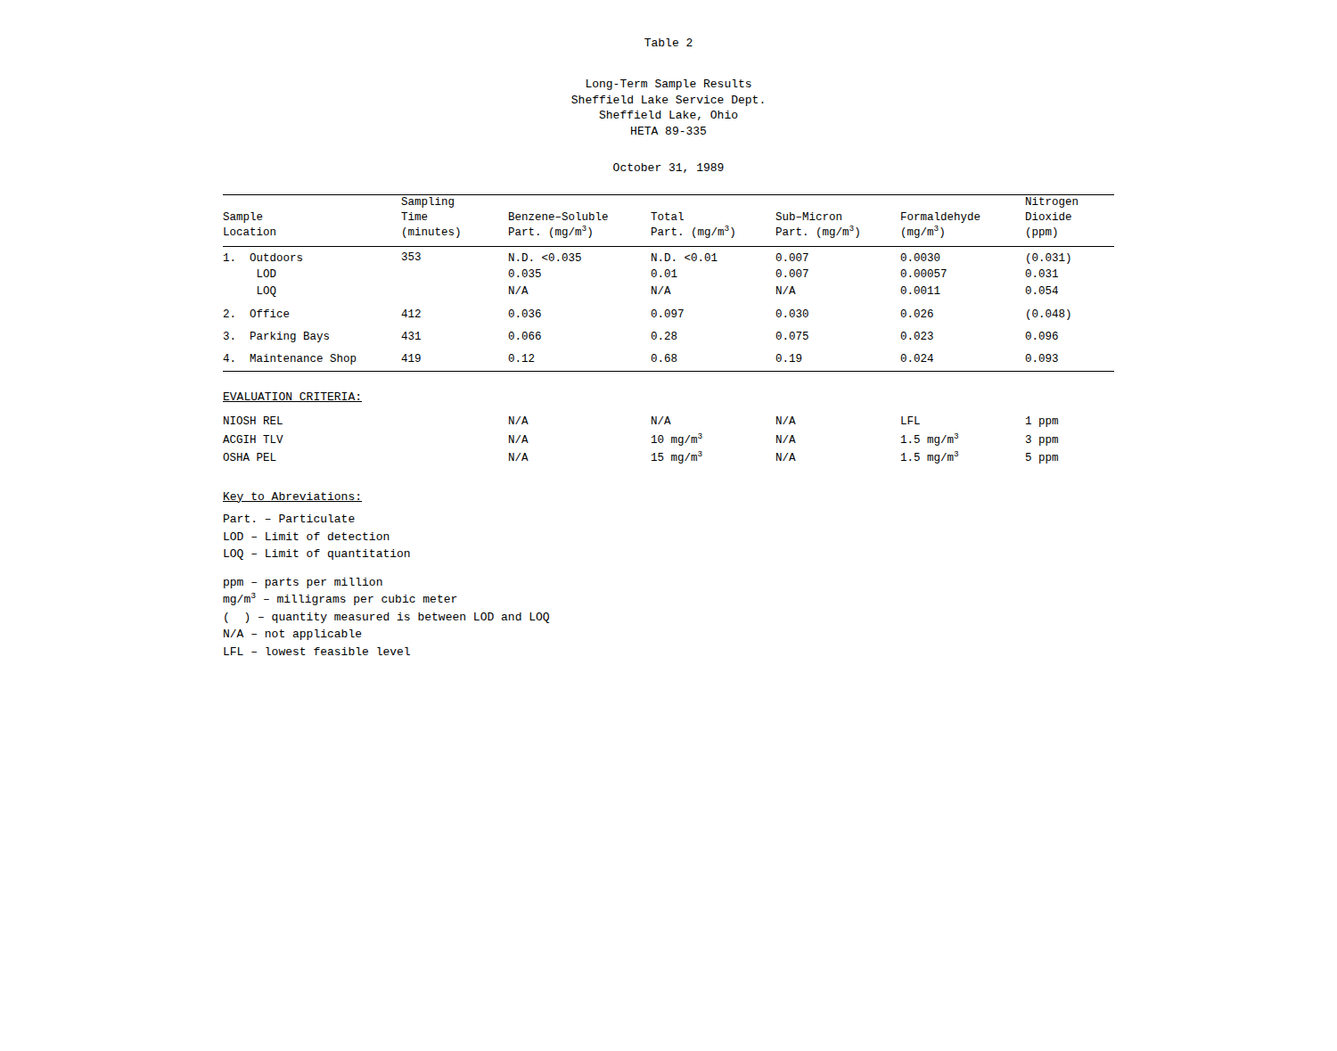Table 2
Long-Term Sample Results
Sheffield Lake Service Dept.
Sheffield Lake, Ohio
HETA 89-335
October 31, 1989
| Sample Location | Sampling Time (minutes) | Benzene–Soluble Part. (mg/m 3 ) | Total Part. (mg/m 3 ) | Sub–Micron Part. (mg/m 3 ) | Formaldehyde (mg/m 3 ) | Nitrogen Dioxide (ppm) |
| --- | --- | --- | --- | --- | --- | --- |
| 1. Outdoors LOD LOQ | 353 | N.D. <0.035 0.035 N/A | N.D. <0.01 0.01 N/A | 0.007 0.007 N/A | 0.0030 0.00057 0.0011 | (0.031) 0.031 0.054 |
| 2. Office | 412 | 0.036 | 0.097 | 0.030 | 0.026 | (0.048) |
| 3. Parking Bays | 431 | 0.066 | 0.28 | 0.075 | 0.023 | 0.096 |
| 4. Maintenance Shop | 419 | 0.12 | 0.68 | 0.19 | 0.024 | 0.093 |
EVALUATION CRITERIA:
| NIOSH REL | | N/A | N/A | N/A | LFL | 1 ppm |
| ACGIH TLV | | N/A | 10 mg/m 3 | N/A | 1.5 mg/m 3 | 3 ppm |
| OSHA PEL | | N/A | 15 mg/m 3 | N/A | 1.5 mg/m 3 | 5 ppm |
Key to Abreviations:
Part. – Particulate
LOD – Limit of detection
LOQ – Limit of quantitation
ppm – parts per million
mg/m3 – milligrams per cubic meter
( ) – quantity measured is between LOD and LOQ
N/A – not applicable
LFL – lowest feasible level